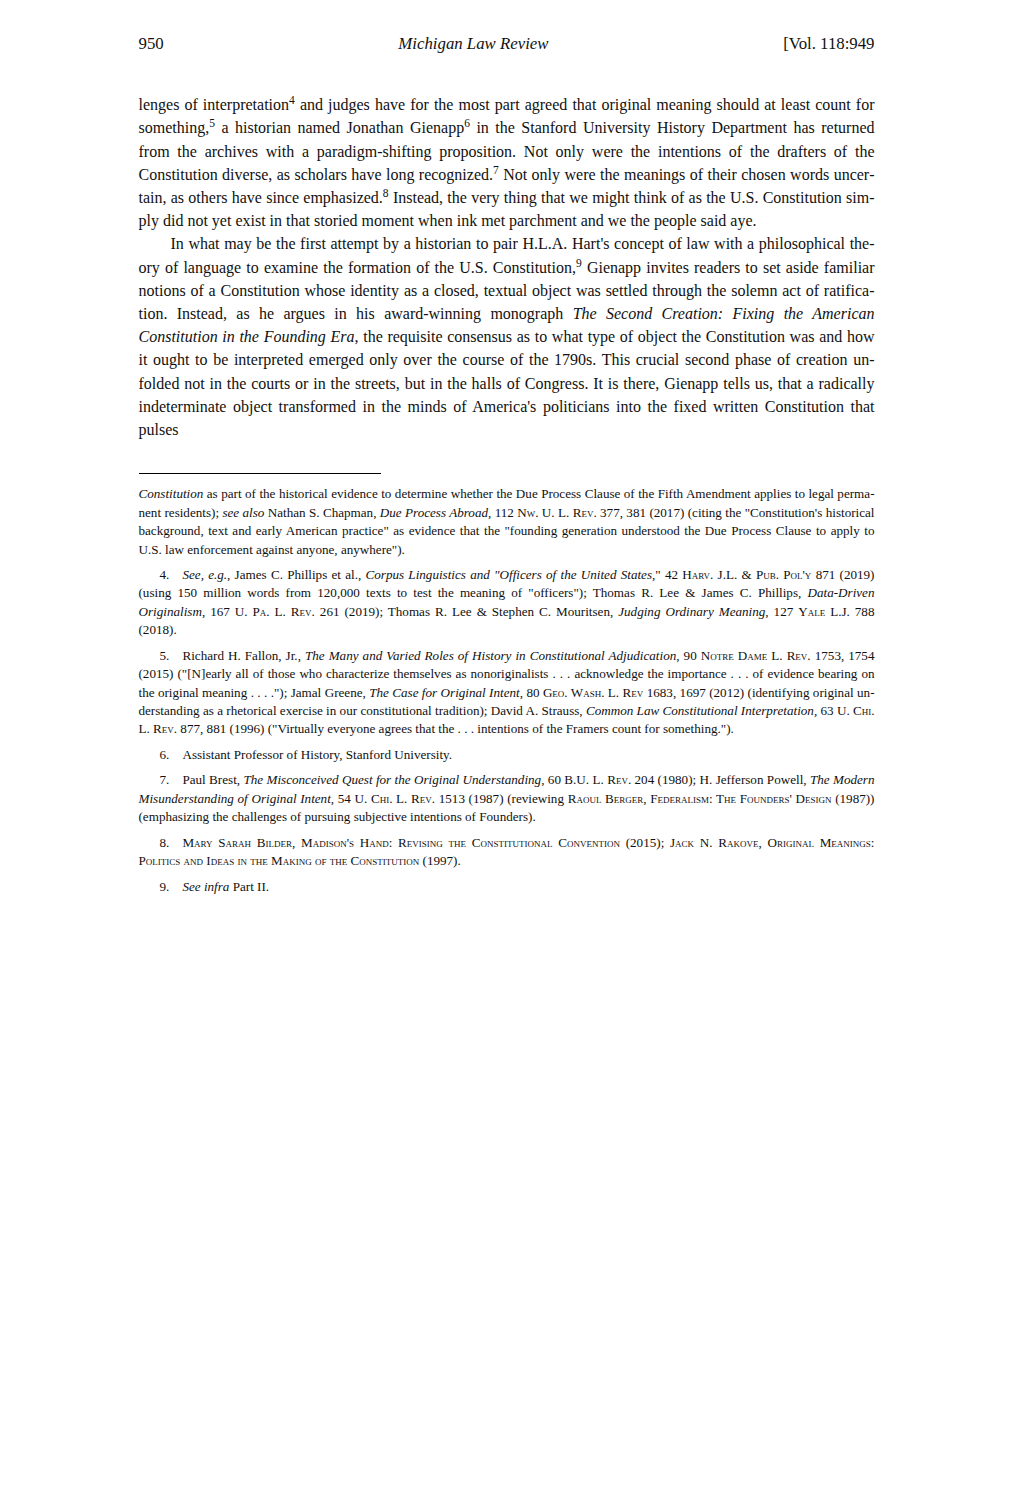950 Michigan Law Review [Vol. 118:949
lenges of interpretation4 and judges have for the most part agreed that original meaning should at least count for something,5 a historian named Jonathan Gienapp6 in the Stanford University History Department has returned from the archives with a paradigm-shifting proposition. Not only were the intentions of the drafters of the Constitution diverse, as scholars have long recognized.7 Not only were the meanings of their chosen words uncertain, as others have since emphasized.8 Instead, the very thing that we might think of as the U.S. Constitution simply did not yet exist in that storied moment when ink met parchment and we the people said aye.
In what may be the first attempt by a historian to pair H.L.A. Hart's concept of law with a philosophical theory of language to examine the formation of the U.S. Constitution,9 Gienapp invites readers to set aside familiar notions of a Constitution whose identity as a closed, textual object was settled through the solemn act of ratification. Instead, as he argues in his award-winning monograph The Second Creation: Fixing the American Constitution in the Founding Era, the requisite consensus as to what type of object the Constitution was and how it ought to be interpreted emerged only over the course of the 1790s. This crucial second phase of creation unfolded not in the courts or in the streets, but in the halls of Congress. It is there, Gienapp tells us, that a radically indeterminate object transformed in the minds of America's politicians into the fixed written Constitution that pulses
Constitution as part of the historical evidence to determine whether the Due Process Clause of the Fifth Amendment applies to legal permanent residents); see also Nathan S. Chapman, Due Process Abroad, 112 Nw. U. L. Rev. 377, 381 (2017) (citing the "Constitution's historical background, text and early American practice" as evidence that the "founding generation understood the Due Process Clause to apply to U.S. law enforcement against anyone, anywhere").
4. See, e.g., James C. Phillips et al., Corpus Linguistics and "Officers of the United States," 42 Harv. J.L. & Pub. Pol'y 871 (2019) (using 150 million words from 120,000 texts to test the meaning of "officers"); Thomas R. Lee & James C. Phillips, Data-Driven Originalism, 167 U. Pa. L. Rev. 261 (2019); Thomas R. Lee & Stephen C. Mouritsen, Judging Ordinary Meaning, 127 Yale L.J. 788 (2018).
5. Richard H. Fallon, Jr., The Many and Varied Roles of History in Constitutional Adjudication, 90 Notre Dame L. Rev. 1753, 1754 (2015) ("[N]early all of those who characterize themselves as nonoriginalists . . . acknowledge the importance . . . of evidence bearing on the original meaning . . . ."); Jamal Greene, The Case for Original Intent, 80 Geo. Wash. L. Rev 1683, 1697 (2012) (identifying original understanding as a rhetorical exercise in our constitutional tradition); David A. Strauss, Common Law Constitutional Interpretation, 63 U. Chi. L. Rev. 877, 881 (1996) ("Virtually everyone agrees that the . . . intentions of the Framers count for something.").
6. Assistant Professor of History, Stanford University.
7. Paul Brest, The Misconceived Quest for the Original Understanding, 60 B.U. L. Rev. 204 (1980); H. Jefferson Powell, The Modern Misunderstanding of Original Intent, 54 U. Chi. L. Rev. 1513 (1987) (reviewing Raoul Berger, Federalism: The Founders' Design (1987)) (emphasizing the challenges of pursuing subjective intentions of Founders).
8. Mary Sarah Bilder, Madison's Hand: Revising the Constitutional Convention (2015); Jack N. Rakove, Original Meanings: Politics and Ideas in the Making of the Constitution (1997).
9. See infra Part II.